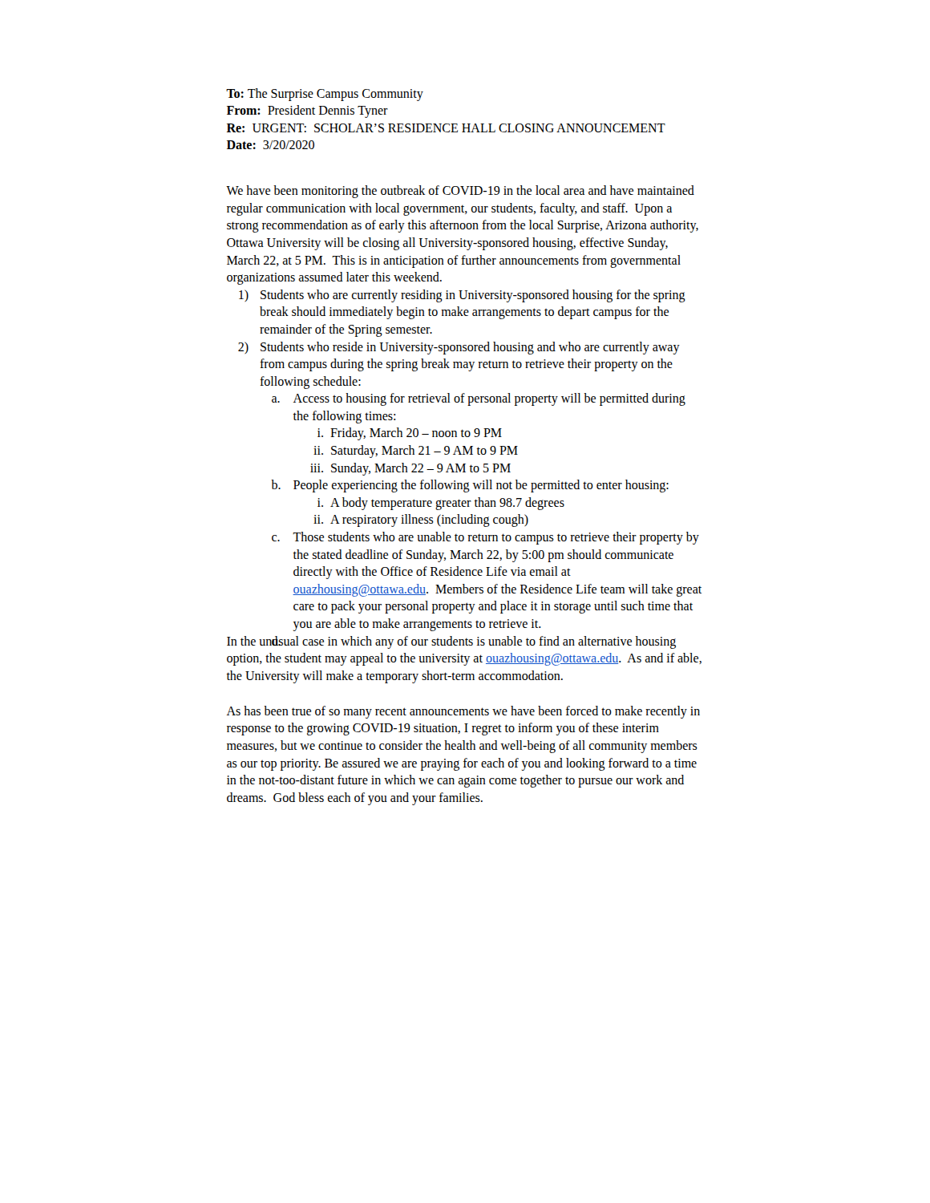To: The Surprise Campus Community
From: President Dennis Tyner
Re: URGENT: SCHOLAR’S RESIDENCE HALL CLOSING ANNOUNCEMENT
Date: 3/20/2020
We have been monitoring the outbreak of COVID-19 in the local area and have maintained regular communication with local government, our students, faculty, and staff. Upon a strong recommendation as of early this afternoon from the local Surprise, Arizona authority, Ottawa University will be closing all University-sponsored housing, effective Sunday, March 22, at 5 PM. This is in anticipation of further announcements from governmental organizations assumed later this weekend.
Students who are currently residing in University-sponsored housing for the spring break should immediately begin to make arrangements to depart campus for the remainder of the Spring semester.
Students who reside in University-sponsored housing and who are currently away from campus during the spring break may return to retrieve their property on the following schedule:
Access to housing for retrieval of personal property will be permitted during the following times:
Friday, March 20 – noon to 9 PM
Saturday, March 21 – 9 AM to 9 PM
Sunday, March 22 – 9 AM to 5 PM
People experiencing the following will not be permitted to enter housing:
A body temperature greater than 98.7 degrees
A respiratory illness (including cough)
Those students who are unable to return to campus to retrieve their property by the stated deadline of Sunday, March 22, by 5:00 pm should communicate directly with the Office of Residence Life via email at ouazhousing@ottawa.edu. Members of the Residence Life team will take great care to pack your personal property and place it in storage until such time that you are able to make arrangements to retrieve it.
In the unusual case in which any of our students is unable to find an alternative housing option, the student may appeal to the university at ouazhousing@ottawa.edu. As and if able, the University will make a temporary short-term accommodation.
As has been true of so many recent announcements we have been forced to make recently in response to the growing COVID-19 situation, I regret to inform you of these interim measures, but we continue to consider the health and well-being of all community members as our top priority. Be assured we are praying for each of you and looking forward to a time in the not-too-distant future in which we can again come together to pursue our work and dreams. God bless each of you and your families.